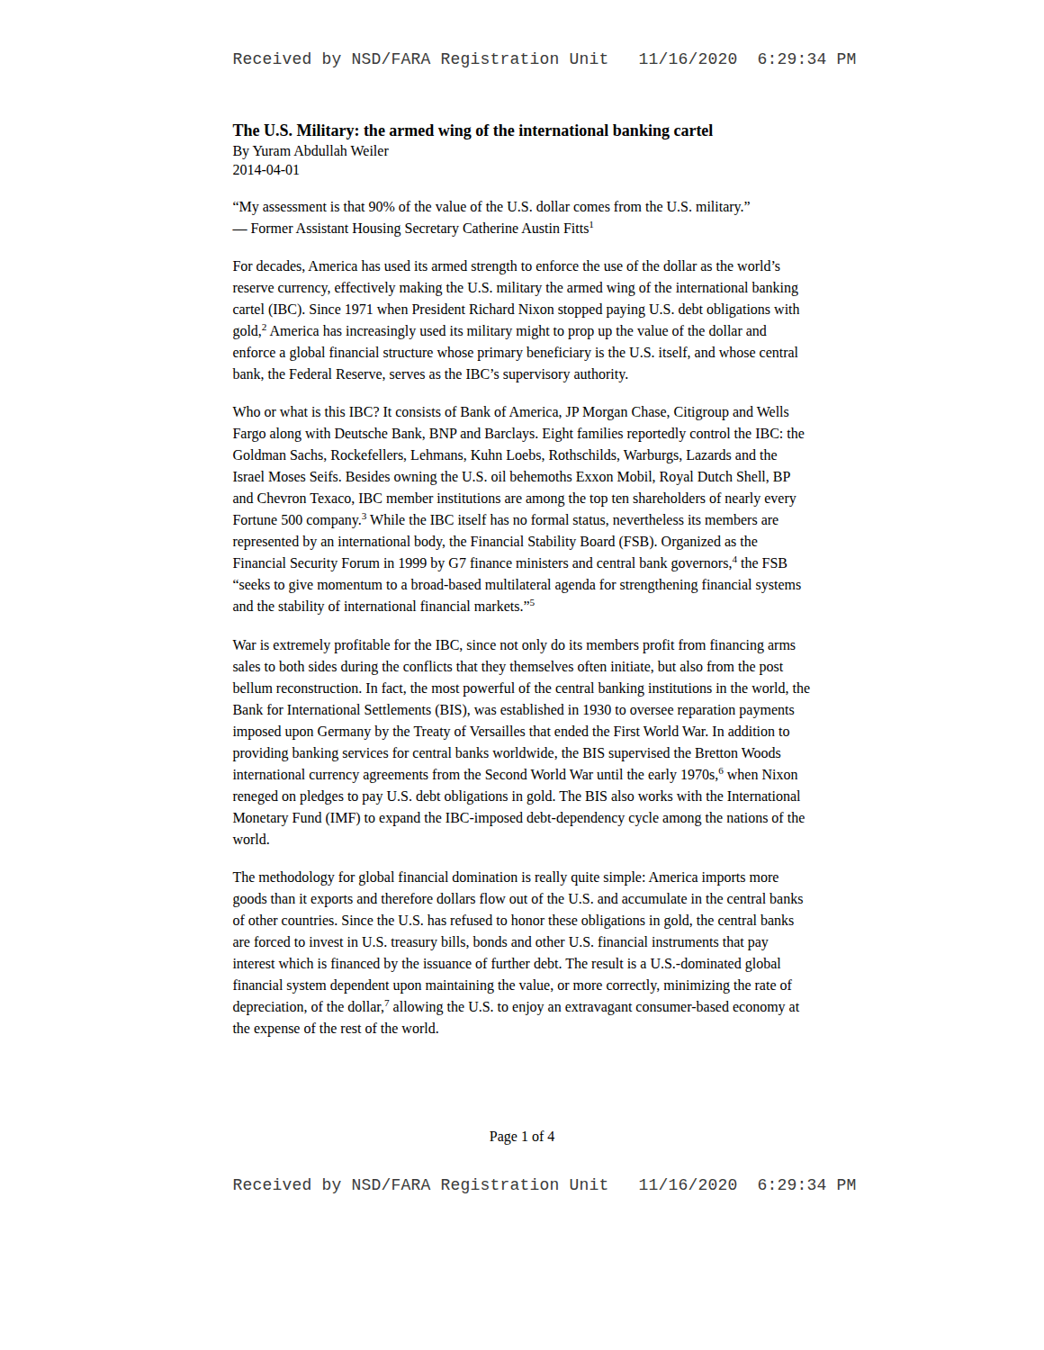Received by NSD/FARA Registration Unit 11/16/2020 6:29:34 PM
The U.S. Military: the armed wing of the international banking cartel
By Yuram Abdullah Weiler
2014-04-01
“My assessment is that 90% of the value of the U.S. dollar comes from the U.S. military.”
— Former Assistant Housing Secretary Catherine Austin Fitts1
For decades, America has used its armed strength to enforce the use of the dollar as the world’s reserve currency, effectively making the U.S. military the armed wing of the international banking cartel (IBC). Since 1971 when President Richard Nixon stopped paying U.S. debt obligations with gold,2 America has increasingly used its military might to prop up the value of the dollar and enforce a global financial structure whose primary beneficiary is the U.S. itself, and whose central bank, the Federal Reserve, serves as the IBC’s supervisory authority.
Who or what is this IBC? It consists of Bank of America, JP Morgan Chase, Citigroup and Wells Fargo along with Deutsche Bank, BNP and Barclays. Eight families reportedly control the IBC: the Goldman Sachs, Rockefellers, Lehmans, Kuhn Loebs, Rothschilds, Warburgs, Lazards and the Israel Moses Seifs. Besides owning the U.S. oil behemoths Exxon Mobil, Royal Dutch Shell, BP and Chevron Texaco, IBC member institutions are among the top ten shareholders of nearly every Fortune 500 company.3 While the IBC itself has no formal status, nevertheless its members are represented by an international body, the Financial Stability Board (FSB). Organized as the Financial Security Forum in 1999 by G7 finance ministers and central bank governors,4 the FSB “seeks to give momentum to a broad-based multilateral agenda for strengthening financial systems and the stability of international financial markets.”5
War is extremely profitable for the IBC, since not only do its members profit from financing arms sales to both sides during the conflicts that they themselves often initiate, but also from the post bellum reconstruction. In fact, the most powerful of the central banking institutions in the world, the Bank for International Settlements (BIS), was established in 1930 to oversee reparation payments imposed upon Germany by the Treaty of Versailles that ended the First World War. In addition to providing banking services for central banks worldwide, the BIS supervised the Bretton Woods international currency agreements from the Second World War until the early 1970s,6 when Nixon reneged on pledges to pay U.S. debt obligations in gold. The BIS also works with the International Monetary Fund (IMF) to expand the IBC-imposed debt-dependency cycle among the nations of the world.
The methodology for global financial domination is really quite simple: America imports more goods than it exports and therefore dollars flow out of the U.S. and accumulate in the central banks of other countries. Since the U.S. has refused to honor these obligations in gold, the central banks are forced to invest in U.S. treasury bills, bonds and other U.S. financial instruments that pay interest which is financed by the issuance of further debt. The result is a U.S.-dominated global financial system dependent upon maintaining the value, or more correctly, minimizing the rate of depreciation, of the dollar,7 allowing the U.S. to enjoy an extravagant consumer-based economy at the expense of the rest of the world.
Page 1 of 4
Received by NSD/FARA Registration Unit 11/16/2020 6:29:34 PM